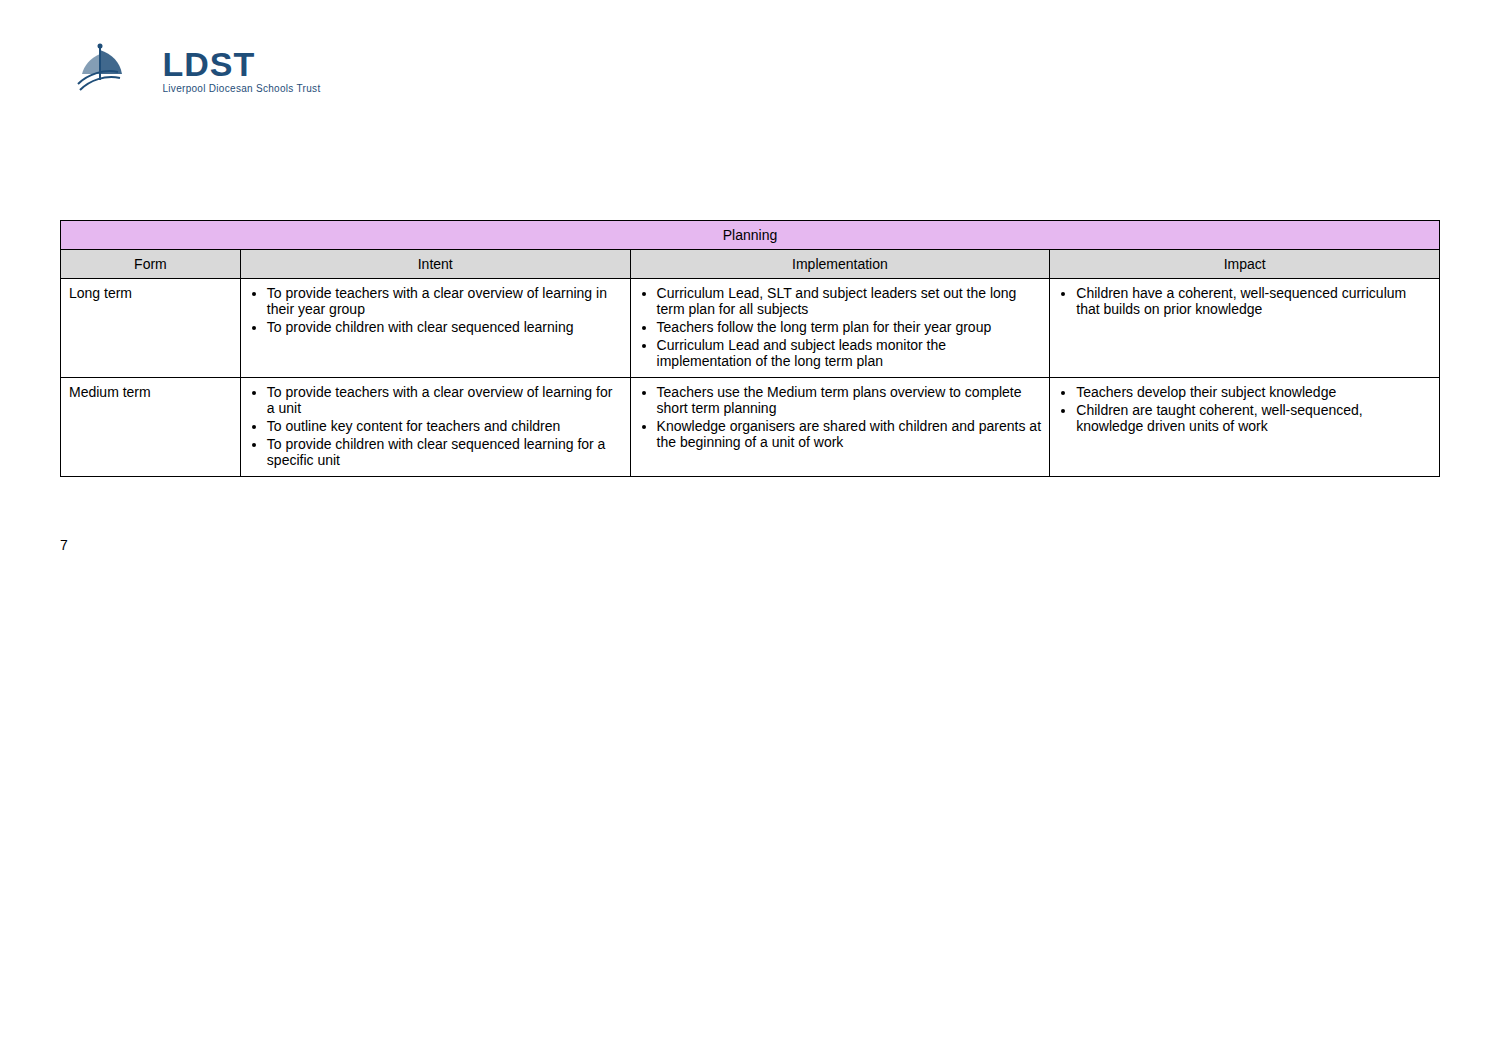LDST
Liverpool Diocesan Schools Trust
| Planning |
| --- |
| Form | Intent | Implementation | Impact |
| Long term | To provide teachers with a clear overview of learning in their year group To provide children with clear sequenced learning | Curriculum Lead, SLT and subject leaders set out the long term plan for all subjects Teachers follow the long term plan for their year group Curriculum Lead and subject leads monitor the implementation of the long term plan | Children have a coherent, well-sequenced curriculum that builds on prior knowledge |
| Medium term | To provide teachers with a clear overview of learning for a unit To outline key content for teachers and children To provide children with clear sequenced learning for a specific unit | Teachers use the Medium term plans overview to complete short term planning Knowledge organisers are shared with children and parents at the beginning of a unit of work | Teachers develop their subject knowledge Children are taught coherent, well-sequenced, knowledge driven units of work |
7